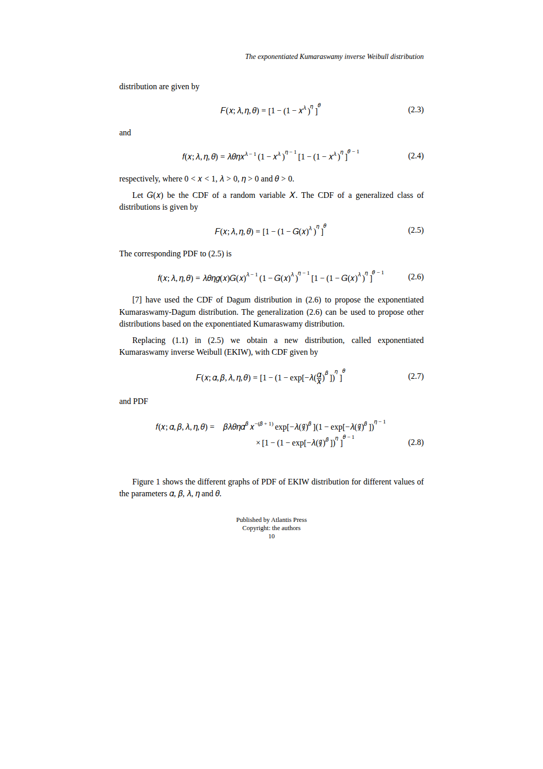The exponentiated Kumaraswamy inverse Weibull distribution
distribution are given by
F ( x ; λ , η , θ ) = [ 1 − ( 1 − xλ ) η ] θ
(2.3)
and
f ( x ; λ , η , θ ) = λ θ η xλ−1 ( 1 − xλ ) η−1 [ 1 − ( 1 − xλ ) η ] θ−1
(2.4)
respectively, where 0<x<1, λ>0, η>0 and θ>0.
Let G(x) be the CDF of a random variable X. The CDF of a generalized class of distributions is given by
F ( x ; λ , η , θ ) = [ 1 − ( 1 − G (x) λ ) η ] θ
(2.5)
The corresponding PDF to (2.5) is
f ( x ; λ , η , θ ) = λ θ η g (x) G (x) λ−1 ( 1 − G (x) λ ) η−1 [ 1 − ( 1 − G (x) λ ) η ] θ−1
(2.6)
[7] have used the CDF of Dagum distribution in (2.6) to propose the exponentiated Kumaraswamy-Dagum distribution. The generalization (2.6) can be used to propose other distributions based on the exponentiated Kumaraswamy distribution.
Replacing (1.1) in (2.5) we obtain a new distribution, called exponentiated Kumaraswamy inverse Weibull (EKIW), with CDF given by
F ( x ; α , β , λ , η , θ ) = [ 1 − ( 1 − exp [ − λ ( αx ) β ] ) η ] θ
(2.7)
and PDF
f ( x ; α , β , λ , η , θ ) = β λ θ η αβ x−(β+1) exp [ − λ ( αx ) β ] ( 1 − exp [ − λ ( αx ) β ] ) η−1 × [ 1 − ( 1 − exp [ − λ ( αx ) β ] ) η ] θ−1
(2.8)
Figure 1 shows the different graphs of PDF of EKIW distribution for different values of the parameters α, β, λ, η and θ.
Published by Atlantis Press
Copyright: the authors
10